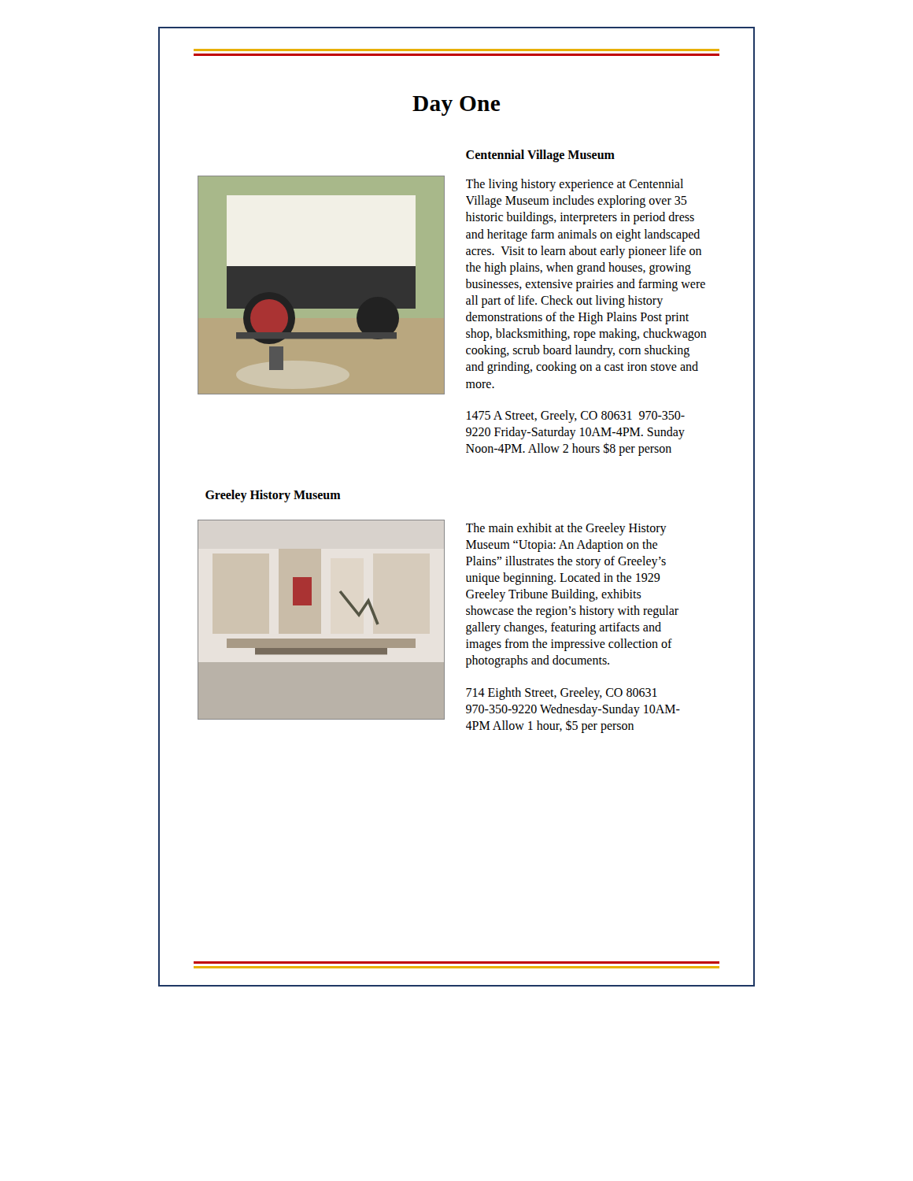Day One
Centennial Village Museum
The living history experience at Centennial Village Museum includes exploring over 35 historic buildings, interpreters in period dress and heritage farm animals on eight landscaped acres. Visit to learn about early pioneer life on the high plains, when grand houses, growing businesses, extensive prairies and farming were all part of life. Check out living history demonstrations of the High Plains Post print shop, blacksmithing, rope making, chuckwagon cooking, scrub board laundry, corn shucking and grinding, cooking on a cast iron stove and more.
1475 A Street, Greely, CO 80631 970-350-9220 Friday-Saturday 10AM-4PM. Sunday Noon-4PM. Allow 2 hours $8 per person
Greeley History Museum
The main exhibit at the Greeley History Museum “Utopia: An Adaption on the Plains” illustrates the story of Greeley’s unique beginning. Located in the 1929 Greeley Tribune Building, exhibits showcase the region’s history with regular gallery changes, featuring artifacts and images from the impressive collection of photographs and documents.
714 Eighth Street, Greeley, CO 80631 970-350-9220 Wednesday-Sunday 10AM-4PM Allow 1 hour, $5 per person